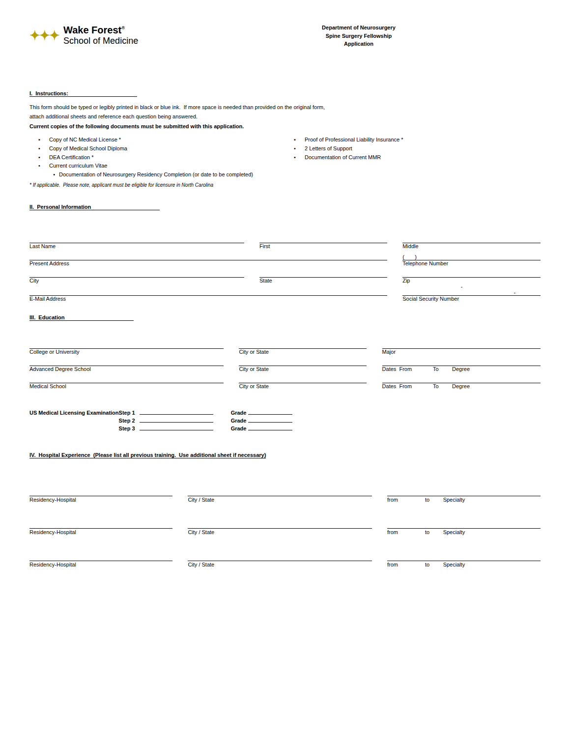✦✦✦
Wake Forest®
School of Medicine
Department of Neurosurgery
Spine Surgery Fellowship
Application
I. Instructions:
This form should be typed or legibly printed in black or blue ink. If more space is needed than provided on the original form,
attach additional sheets and reference each question being answered.
Current copies of the following documents must be submitted with this application.
•Copy of NC Medical License *
•Proof of Professional Liability Insurance *
•Copy of Medical School Diploma
•2 Letters of Support
•DEA Certification *
•Documentation of Current MMR
•Current curriculum Vitae
•Documentation of Neurosurgery Residency Completion (or date to be completed)
* If applicable. Please note, applicant must be eligible for licensure in North Carolina
II. Personal Information
| Last Name | | First | | Middle |
| | | ( ) |
| Present Address | | Telephone Number |
| City | | State | | Zip |
| | | - - |
| E-Mail Address | | Social Security Number |
III. Education
| College or University | | City or State | | Major |
| Advanced Degree School | | City or State | | Dates From To Degree |
| Medical School | | City or State | | Dates From To Degree |
| US Medical Licensing Examination | Step 1 | Grade |
| Step 2 | Grade |
| Step 3 | Grade |
IV. Hospital Experience (Please list all previous training. Use additional sheet if necessary)
| Residency-Hospital | | City / State | | from to Specialty |
| Residency-Hospital | | City / State | | from to Specialty |
| Residency-Hospital | | City / State | | from to Specialty |